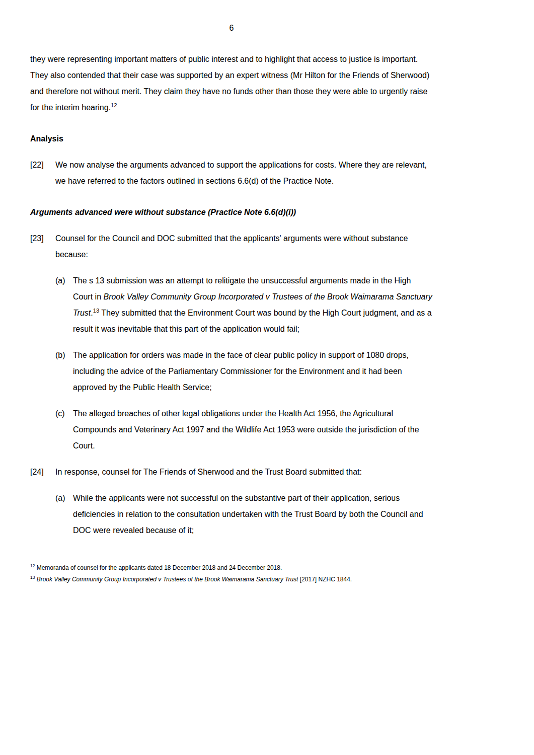6
they were representing important matters of public interest and to highlight that access to justice is important. They also contended that their case was supported by an expert witness (Mr Hilton for the Friends of Sherwood) and therefore not without merit. They claim they have no funds other than those they were able to urgently raise for the interim hearing.12
Analysis
[22]
We now analyse the arguments advanced to support the applications for costs. Where they are relevant, we have referred to the factors outlined in sections 6.6(d) of the Practice Note.
Arguments advanced were without substance (Practice Note 6.6(d)(i))
[23]
Counsel for the Council and DOC submitted that the applicants' arguments were without substance because:
(a) The s 13 submission was an attempt to relitigate the unsuccessful arguments made in the High Court in Brook Valley Community Group Incorporated v Trustees of the Brook Waimarama Sanctuary Trust.13 They submitted that the Environment Court was bound by the High Court judgment, and as a result it was inevitable that this part of the application would fail;
(b) The application for orders was made in the face of clear public policy in support of 1080 drops, including the advice of the Parliamentary Commissioner for the Environment and it had been approved by the Public Health Service;
(c) The alleged breaches of other legal obligations under the Health Act 1956, the Agricultural Compounds and Veterinary Act 1997 and the Wildlife Act 1953 were outside the jurisdiction of the Court.
[24]
In response, counsel for The Friends of Sherwood and the Trust Board submitted that:
(a) While the applicants were not successful on the substantive part of their application, serious deficiencies in relation to the consultation undertaken with the Trust Board by both the Council and DOC were revealed because of it;
12 Memoranda of counsel for the applicants dated 18 December 2018 and 24 December 2018.
13 Brook Valley Community Group Incorporated v Trustees of the Brook Waimarama Sanctuary Trust [2017] NZHC 1844.